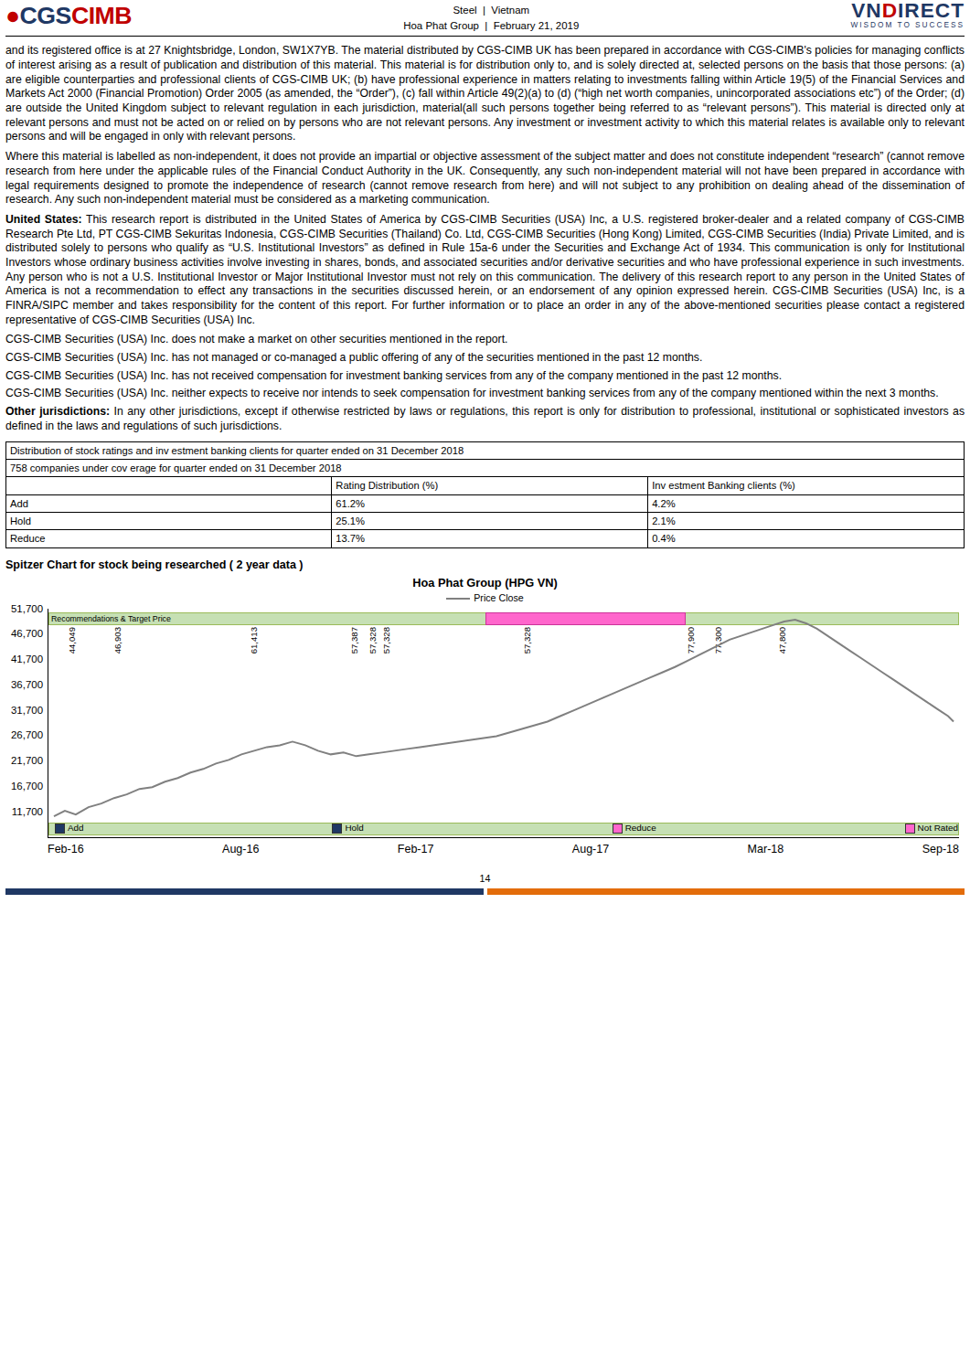●CGS CIMB
Steel | Vietnam
Hoa Phat Group | February 21, 2019
VNDIRECT
WISDOM TO SUCCESS
and its registered office is at 27 Knightsbridge, London, SW1X7YB. The material distributed by CGS-CIMB UK has been prepared in accordance with CGS-CIMB's policies for managing conflicts of interest arising as a result of publication and distribution of this material. This material is for distribution only to, and is solely directed at, selected persons on the basis that those persons: (a) are eligible counterparties and professional clients of CGS-CIMB UK; (b) have professional experience in matters relating to investments falling within Article 19(5) of the Financial Services and Markets Act 2000 (Financial Promotion) Order 2005 (as amended, the “Order”), (c) fall within Article 49(2)(a) to (d) (“high net worth companies, unincorporated associations etc”) of the Order; (d) are outside the United Kingdom subject to relevant regulation in each jurisdiction, material(all such persons together being referred to as “relevant persons”). This material is directed only at relevant persons and must not be acted on or relied on by persons who are not relevant persons. Any investment or investment activity to which this material relates is available only to relevant persons and will be engaged in only with relevant persons.
Where this material is labelled as non-independent, it does not provide an impartial or objective assessment of the subject matter and does not constitute independent “research” (cannot remove research from here under the applicable rules of the Financial Conduct Authority in the UK. Consequently, any such non-independent material will not have been prepared in accordance with legal requirements designed to promote the independence of research (cannot remove research from here) and will not subject to any prohibition on dealing ahead of the dissemination of research. Any such non-independent material must be considered as a marketing communication.
United States: This research report is distributed in the United States of America by CGS-CIMB Securities (USA) Inc, a U.S. registered broker-dealer and a related company of CGS-CIMB Research Pte Ltd, PT CGS-CIMB Sekuritas Indonesia, CGS-CIMB Securities (Thailand) Co. Ltd, CGS-CIMB Securities (Hong Kong) Limited, CGS-CIMB Securities (India) Private Limited, and is distributed solely to persons who qualify as “U.S. Institutional Investors” as defined in Rule 15a-6 under the Securities and Exchange Act of 1934. This communication is only for Institutional Investors whose ordinary business activities involve investing in shares, bonds, and associated securities and/or derivative securities and who have professional experience in such investments. Any person who is not a U.S. Institutional Investor or Major Institutional Investor must not rely on this communication. The delivery of this research report to any person in the United States of America is not a recommendation to effect any transactions in the securities discussed herein, or an endorsement of any opinion expressed herein. CGS-CIMB Securities (USA) Inc, is a FINRA/SIPC member and takes responsibility for the content of this report. For further information or to place an order in any of the above-mentioned securities please contact a registered representative of CGS-CIMB Securities (USA) Inc.
CGS-CIMB Securities (USA) Inc. does not make a market on other securities mentioned in the report.
CGS-CIMB Securities (USA) Inc. has not managed or co-managed a public offering of any of the securities mentioned in the past 12 months.
CGS-CIMB Securities (USA) Inc. has not received compensation for investment banking services from any of the company mentioned in the past 12 months.
CGS-CIMB Securities (USA) Inc. neither expects to receive nor intends to seek compensation for investment banking services from any of the company mentioned within the next 3 months.
Other jurisdictions: In any other jurisdictions, except if otherwise restricted by laws or regulations, this report is only for distribution to professional, institutional or sophisticated investors as defined in the laws and regulations of such jurisdictions.
| Distribution of stock ratings and inv estment banking clients for quarter ended on 31 December 2018 |
| 758 companies under cov erage for quarter ended on 31 December 2018 |
| | Rating Distribution (%) | Inv estment Banking clients (%) |
| Add | 61.2% | 4.2% |
| Hold | 25.1% | 2.1% |
| Reduce | 13.7% | 0.4% |
Spitzer Chart for stock being researched ( 2 year data )
Hoa Phat Group (HPG VN)
Price Close
51,700 46,700 41,700 36,700 31,700 26,700 21,700 16,700 11,700
Recommendations & Target Price
44,049
46,903
61,413
57,387
57,328
57,328
57,328
77,900
77,300
47,800
Add
Hold
Reduce
Not Rated
Feb-16 Aug-16 Feb-17 Aug-17 Mar-18 Sep-18
14